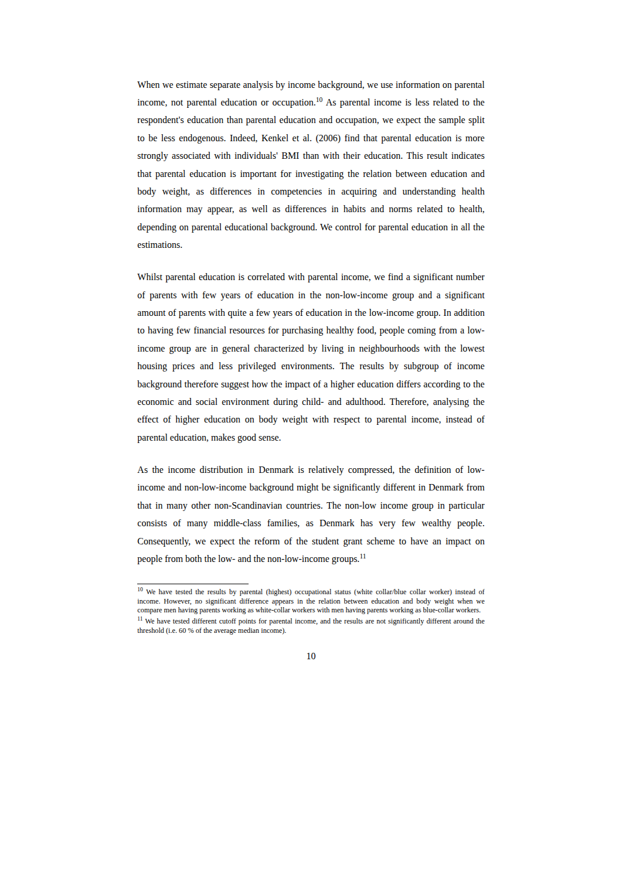When we estimate separate analysis by income background, we use information on parental income, not parental education or occupation.10 As parental income is less related to the respondent's education than parental education and occupation, we expect the sample split to be less endogenous. Indeed, Kenkel et al. (2006) find that parental education is more strongly associated with individuals' BMI than with their education. This result indicates that parental education is important for investigating the relation between education and body weight, as differences in competencies in acquiring and understanding health information may appear, as well as differences in habits and norms related to health, depending on parental educational background. We control for parental education in all the estimations.
Whilst parental education is correlated with parental income, we find a significant number of parents with few years of education in the non-low-income group and a significant amount of parents with quite a few years of education in the low-income group. In addition to having few financial resources for purchasing healthy food, people coming from a low-income group are in general characterized by living in neighbourhoods with the lowest housing prices and less privileged environments. The results by subgroup of income background therefore suggest how the impact of a higher education differs according to the economic and social environment during child- and adulthood. Therefore, analysing the effect of higher education on body weight with respect to parental income, instead of parental education, makes good sense.
As the income distribution in Denmark is relatively compressed, the definition of low-income and non-low-income background might be significantly different in Denmark from that in many other non-Scandinavian countries. The non-low income group in particular consists of many middle-class families, as Denmark has very few wealthy people. Consequently, we expect the reform of the student grant scheme to have an impact on people from both the low- and the non-low-income groups.11
10 We have tested the results by parental (highest) occupational status (white collar/blue collar worker) instead of income. However, no significant difference appears in the relation between education and body weight when we compare men having parents working as white-collar workers with men having parents working as blue-collar workers.
11 We have tested different cutoff points for parental income, and the results are not significantly different around the threshold (i.e. 60 % of the average median income).
10